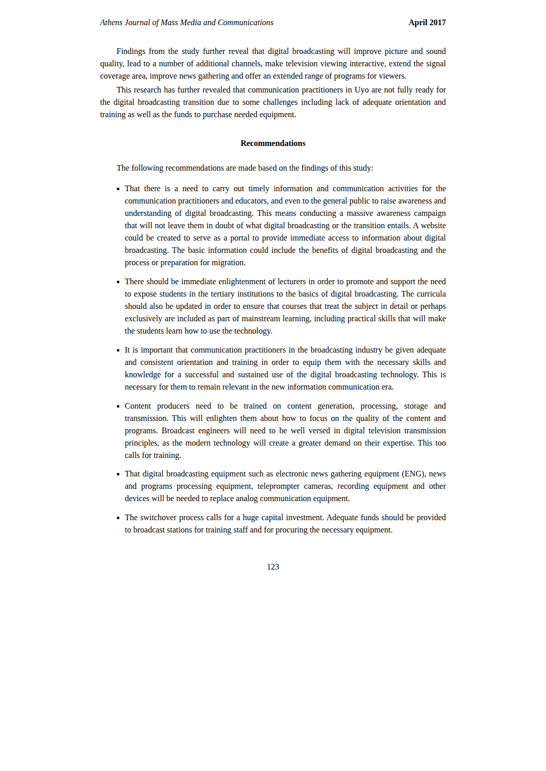Athens Journal of Mass Media and Communications April 2017
Findings from the study further reveal that digital broadcasting will improve picture and sound quality, lead to a number of additional channels, make television viewing interactive, extend the signal coverage area, improve news gathering and offer an extended range of programs for viewers.
This research has further revealed that communication practitioners in Uyo are not fully ready for the digital broadcasting transition due to some challenges including lack of adequate orientation and training as well as the funds to purchase needed equipment.
Recommendations
The following recommendations are made based on the findings of this study:
That there is a need to carry out timely information and communication activities for the communication practitioners and educators, and even to the general public to raise awareness and understanding of digital broadcasting. This means conducting a massive awareness campaign that will not leave them in doubt of what digital broadcasting or the transition entails. A website could be created to serve as a portal to provide immediate access to information about digital broadcasting. The basic information could include the benefits of digital broadcasting and the process or preparation for migration.
There should be immediate enlightenment of lecturers in order to promote and support the need to expose students in the tertiary institutions to the basics of digital broadcasting. The curricula should also be updated in order to ensure that courses that treat the subject in detail or perhaps exclusively are included as part of mainstream learning, including practical skills that will make the students learn how to use the technology.
It is important that communication practitioners in the broadcasting industry be given adequate and consistent orientation and training in order to equip them with the necessary skills and knowledge for a successful and sustained use of the digital broadcasting technology. This is necessary for them to remain relevant in the new information communication era.
Content producers need to be trained on content generation, processing, storage and transmission. This will enlighten them about how to focus on the quality of the content and programs. Broadcast engineers will need to be well versed in digital television transmission principles, as the modern technology will create a greater demand on their expertise. This too calls for training.
That digital broadcasting equipment such as electronic news gathering equipment (ENG), news and programs processing equipment, teleprompter cameras, recording equipment and other devices will be needed to replace analog communication equipment.
The switchover process calls for a huge capital investment. Adequate funds should be provided to broadcast stations for training staff and for procuring the necessary equipment.
123